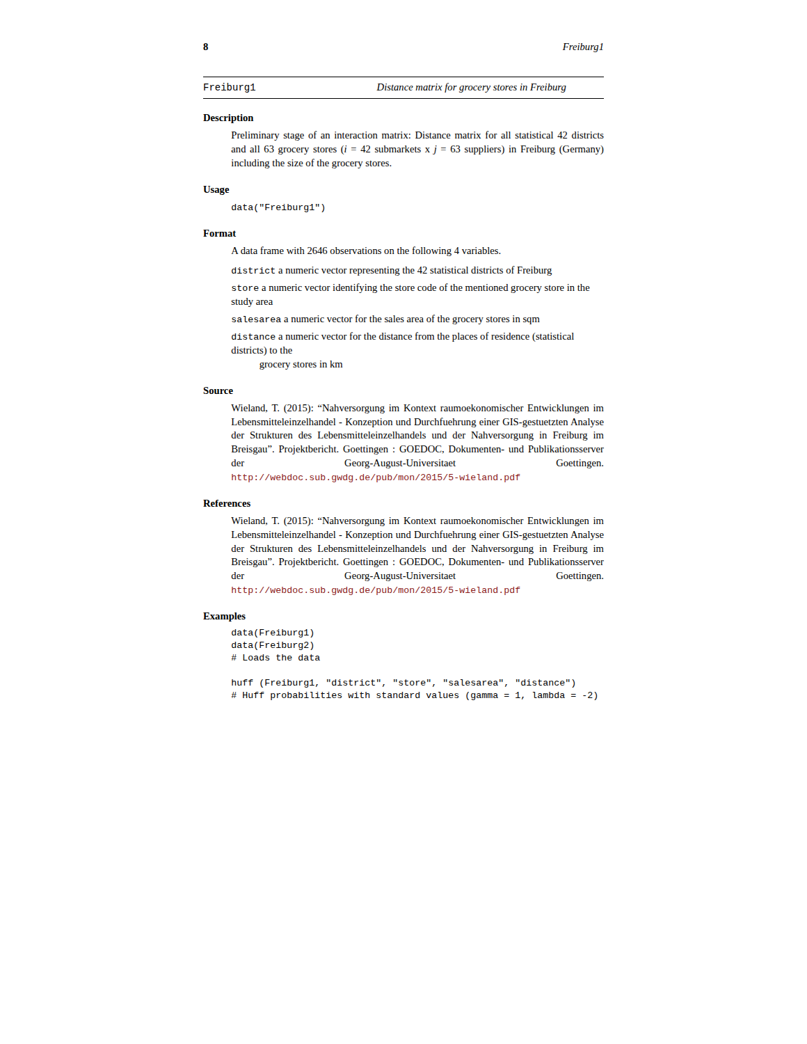8 Freiburg1
Freiburg1 Distance matrix for grocery stores in Freiburg
Description
Preliminary stage of an interaction matrix: Distance matrix for all statistical 42 districts and all 63 grocery stores (i = 42 submarkets x j = 63 suppliers) in Freiburg (Germany) including the size of the grocery stores.
Usage
data("Freiburg1")
Format
A data frame with 2646 observations on the following 4 variables.
district a numeric vector representing the 42 statistical districts of Freiburg
store a numeric vector identifying the store code of the mentioned grocery store in the study area
salesarea a numeric vector for the sales area of the grocery stores in sqm
distance a numeric vector for the distance from the places of residence (statistical districts) to the
grocery stores in km
Source
Wieland, T. (2015): “Nahversorgung im Kontext raumoekonomischer Entwicklungen im Lebensmitteleinzelhandel - Konzeption und Durchfuehrung einer GIS-gestuetzten Analyse der Strukturen des Lebensmitteleinzelhandels und der Nahversorgung in Freiburg im Breisgau”. Projektbericht. Goettingen : GOEDOC, Dokumenten- und Publikationsserver der Georg-August-Universitaet Goettingen. http://webdoc.sub.gwdg.de/pub/mon/2015/5-wieland.pdf
References
Wieland, T. (2015): “Nahversorgung im Kontext raumoekonomischer Entwicklungen im Lebensmitteleinzelhandel - Konzeption und Durchfuehrung einer GIS-gestuetzten Analyse der Strukturen des Lebensmitteleinzelhandels und der Nahversorgung in Freiburg im Breisgau”. Projektbericht. Goettingen : GOEDOC, Dokumenten- und Publikationsserver der Georg-August-Universitaet Goettingen. http://webdoc.sub.gwdg.de/pub/mon/2015/5-wieland.pdf
Examples
data(Freiburg1)
data(Freiburg2)
# Loads the data

huff (Freiburg1, "district", "store", "salesarea", "distance")
# Huff probabilities with standard values (gamma = 1, lambda = -2)